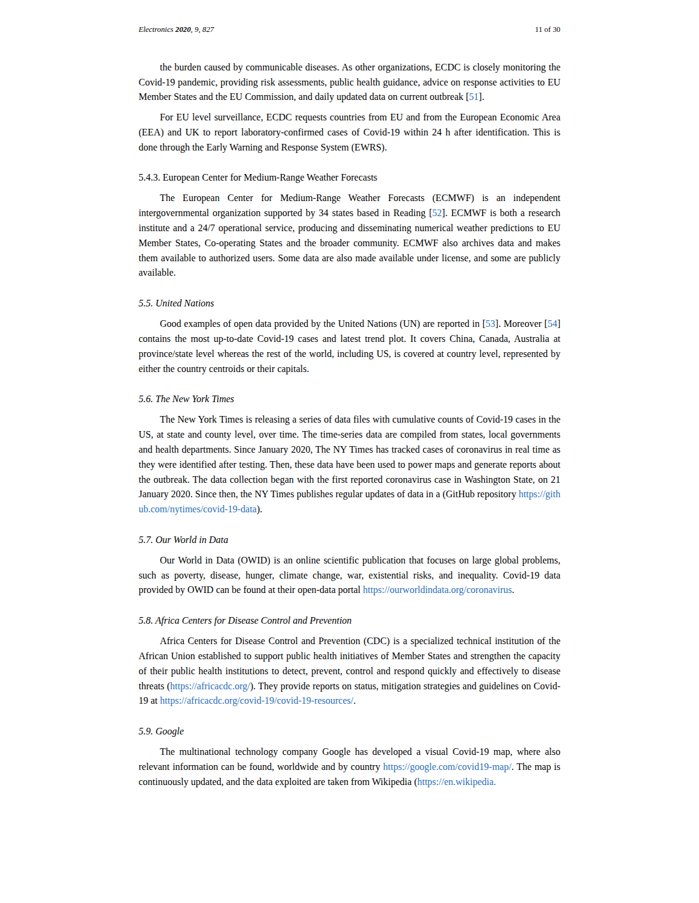Electronics 2020, 9, 827 11 of 30
the burden caused by communicable diseases. As other organizations, ECDC is closely monitoring the Covid-19 pandemic, providing risk assessments, public health guidance, advice on response activities to EU Member States and the EU Commission, and daily updated data on current outbreak [51].
For EU level surveillance, ECDC requests countries from EU and from the European Economic Area (EEA) and UK to report laboratory-confirmed cases of Covid-19 within 24 h after identification. This is done through the Early Warning and Response System (EWRS).
5.4.3. European Center for Medium-Range Weather Forecasts
The European Center for Medium-Range Weather Forecasts (ECMWF) is an independent intergovernmental organization supported by 34 states based in Reading [52]. ECMWF is both a research institute and a 24/7 operational service, producing and disseminating numerical weather predictions to EU Member States, Co-operating States and the broader community. ECMWF also archives data and makes them available to authorized users. Some data are also made available under license, and some are publicly available.
5.5. United Nations
Good examples of open data provided by the United Nations (UN) are reported in [53]. Moreover [54] contains the most up-to-date Covid-19 cases and latest trend plot. It covers China, Canada, Australia at province/state level whereas the rest of the world, including US, is covered at country level, represented by either the country centroids or their capitals.
5.6. The New York Times
The New York Times is releasing a series of data files with cumulative counts of Covid-19 cases in the US, at state and county level, over time. The time-series data are compiled from states, local governments and health departments. Since January 2020, The NY Times has tracked cases of coronavirus in real time as they were identified after testing. Then, these data have been used to power maps and generate reports about the outbreak. The data collection began with the first reported coronavirus case in Washington State, on 21 January 2020. Since then, the NY Times publishes regular updates of data in a (GitHub repository https://github.com/nytimes/covid-19-data).
5.7. Our World in Data
Our World in Data (OWID) is an online scientific publication that focuses on large global problems, such as poverty, disease, hunger, climate change, war, existential risks, and inequality. Covid-19 data provided by OWID can be found at their open-data portal https://ourworldindata.org/coronavirus.
5.8. Africa Centers for Disease Control and Prevention
Africa Centers for Disease Control and Prevention (CDC) is a specialized technical institution of the African Union established to support public health initiatives of Member States and strengthen the capacity of their public health institutions to detect, prevent, control and respond quickly and effectively to disease threats (https://africacdc.org/). They provide reports on status, mitigation strategies and guidelines on Covid-19 at https://africacdc.org/covid-19/covid-19-resources/.
5.9. Google
The multinational technology company Google has developed a visual Covid-19 map, where also relevant information can be found, worldwide and by country https://google.com/covid19-map/. The map is continuously updated, and the data exploited are taken from Wikipedia (https://en.wikipedia.